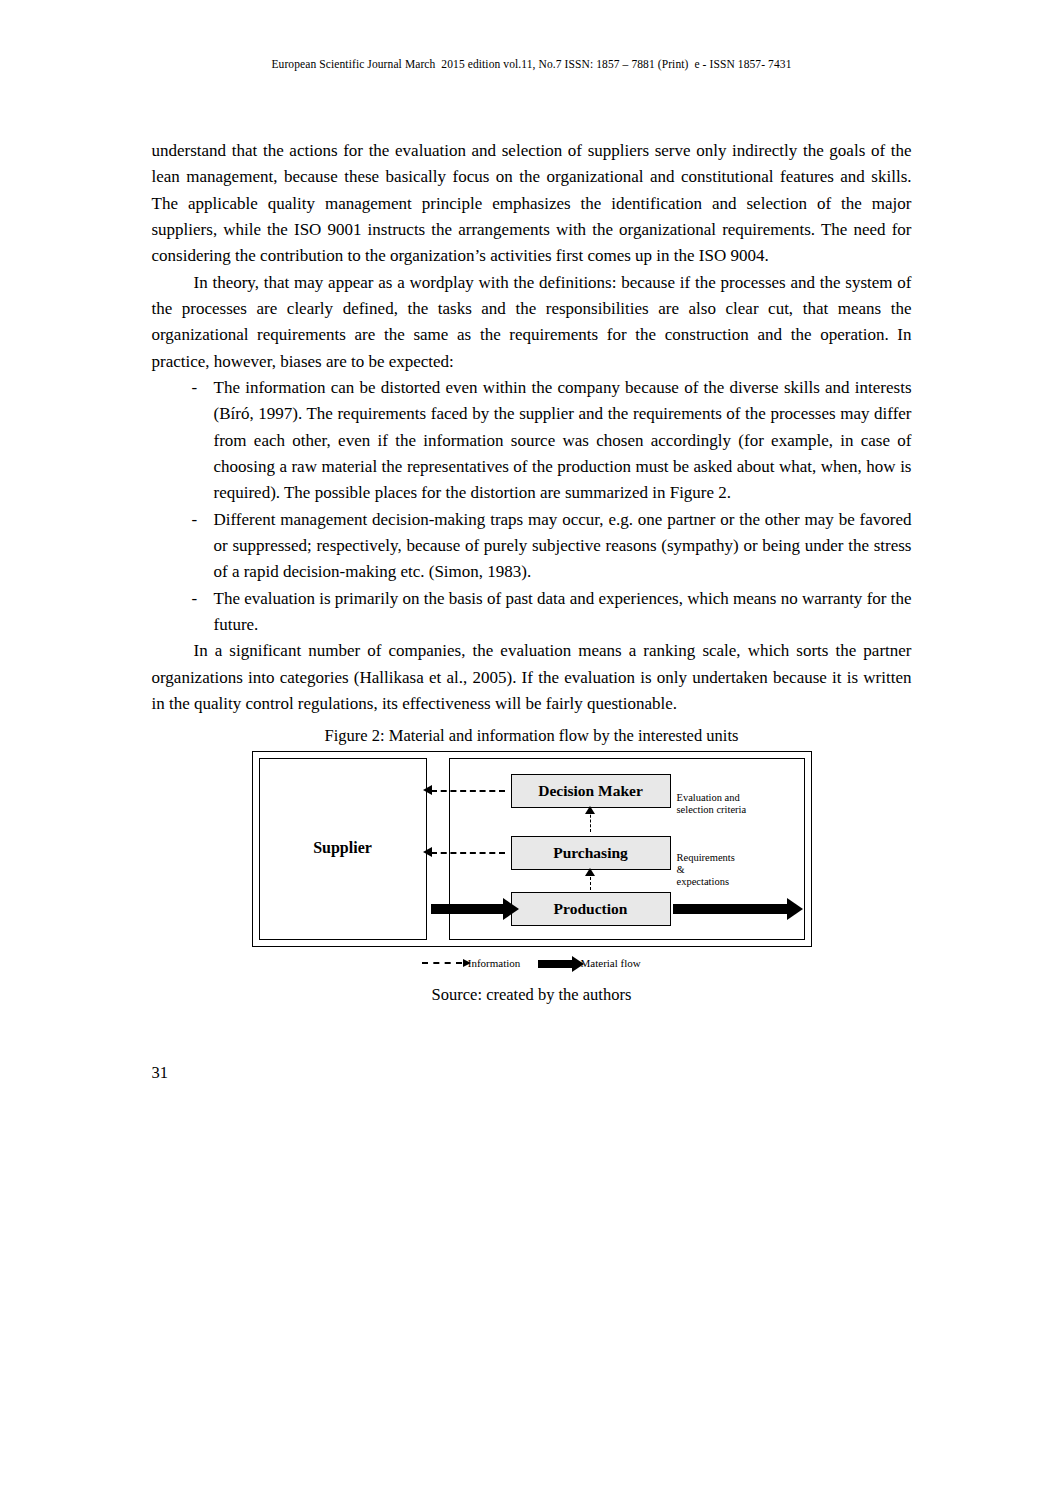European Scientific Journal March 2015 edition vol.11, No.7 ISSN: 1857 – 7881 (Print) e - ISSN 1857- 7431
understand that the actions for the evaluation and selection of suppliers serve only indirectly the goals of the lean management, because these basically focus on the organizational and constitutional features and skills. The applicable quality management principle emphasizes the identification and selection of the major suppliers, while the ISO 9001 instructs the arrangements with the organizational requirements. The need for considering the contribution to the organization’s activities first comes up in the ISO 9004.
In theory, that may appear as a wordplay with the definitions: because if the processes and the system of the processes are clearly defined, the tasks and the responsibilities are also clear cut, that means the organizational requirements are the same as the requirements for the construction and the operation. In practice, however, biases are to be expected:
The information can be distorted even within the company because of the diverse skills and interests (Bíró, 1997). The requirements faced by the supplier and the requirements of the processes may differ from each other, even if the information source was chosen accordingly (for example, in case of choosing a raw material the representatives of the production must be asked about what, when, how is required). The possible places for the distortion are summarized in Figure 2.
Different management decision-making traps may occur, e.g. one partner or the other may be favored or suppressed; respectively, because of purely subjective reasons (sympathy) or being under the stress of a rapid decision-making etc. (Simon, 1983).
The evaluation is primarily on the basis of past data and experiences, which means no warranty for the future.
In a significant number of companies, the evaluation means a ranking scale, which sorts the partner organizations into categories (Hallikasa et al., 2005). If the evaluation is only undertaken because it is written in the quality control regulations, its effectiveness will be fairly questionable.
Figure 2: Material and information flow by the interested units
Supplier
Decision Maker
Purchasing
Production
Evaluation and
selection criteria
Requirements
&
expectations
Information Material flow
Source: created by the authors
31